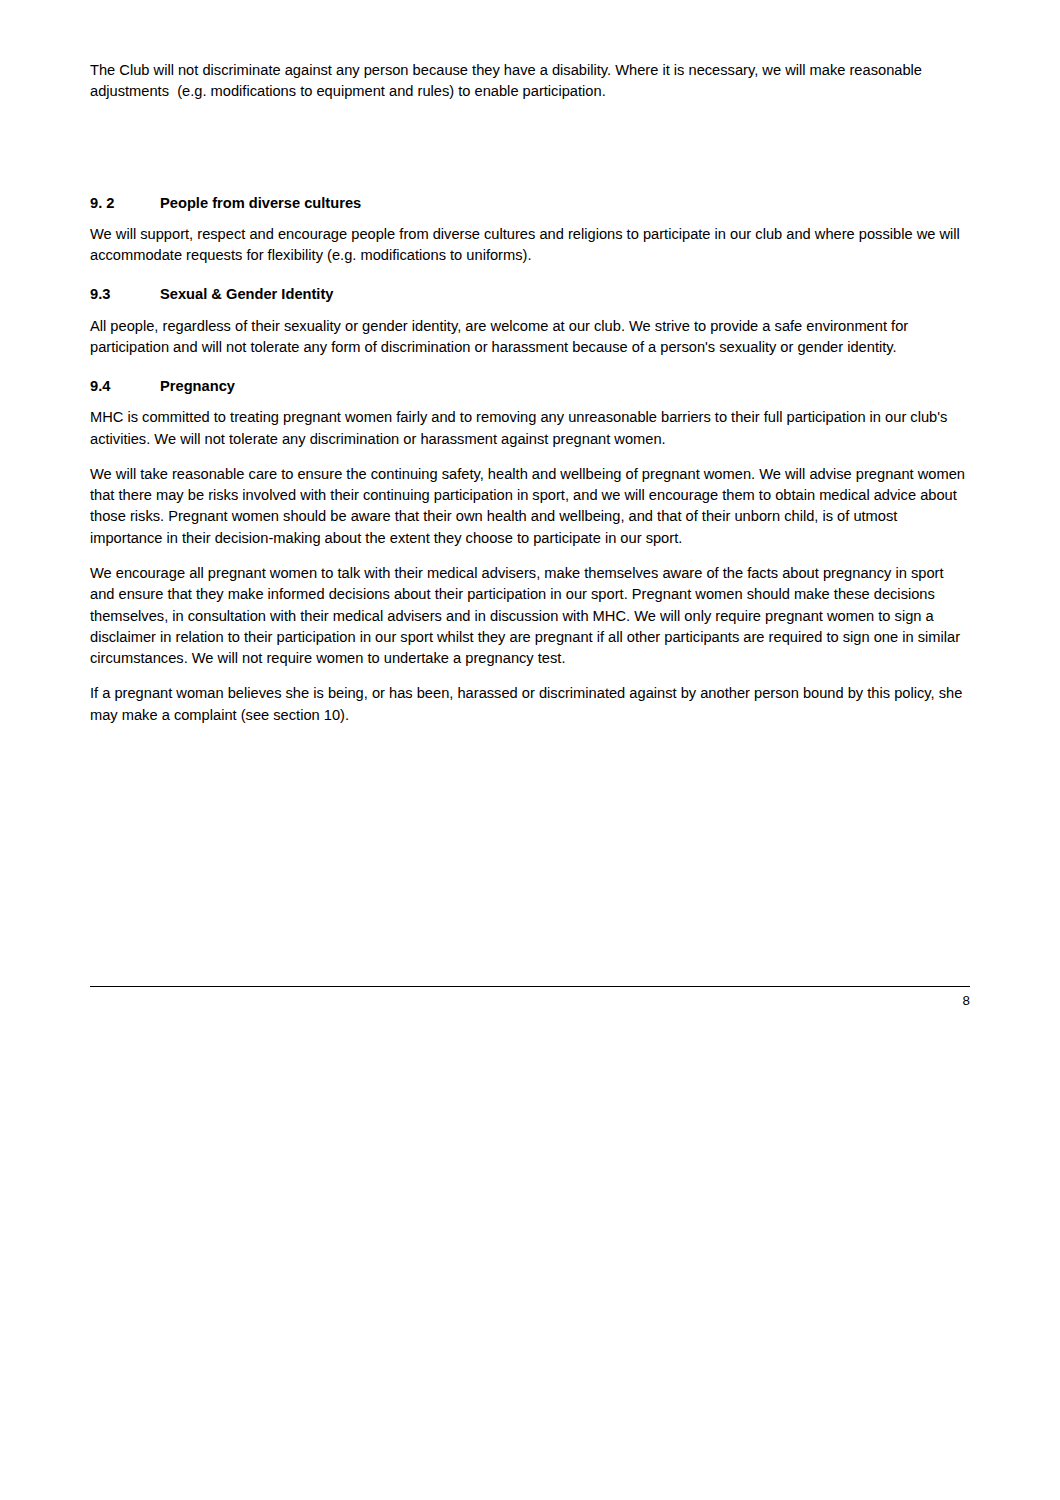The Club will not discriminate against any person because they have a disability. Where it is necessary, we will make reasonable adjustments (e.g. modifications to equipment and rules) to enable participation.
9. 2 People from diverse cultures
We will support, respect and encourage people from diverse cultures and religions to participate in our club and where possible we will accommodate requests for flexibility (e.g. modifications to uniforms).
9.3 Sexual & Gender Identity
All people, regardless of their sexuality or gender identity, are welcome at our club. We strive to provide a safe environment for participation and will not tolerate any form of discrimination or harassment because of a person's sexuality or gender identity.
9.4 Pregnancy
MHC is committed to treating pregnant women fairly and to removing any unreasonable barriers to their full participation in our club's activities. We will not tolerate any discrimination or harassment against pregnant women.
We will take reasonable care to ensure the continuing safety, health and wellbeing of pregnant women. We will advise pregnant women that there may be risks involved with their continuing participation in sport, and we will encourage them to obtain medical advice about those risks. Pregnant women should be aware that their own health and wellbeing, and that of their unborn child, is of utmost importance in their decision-making about the extent they choose to participate in our sport.
We encourage all pregnant women to talk with their medical advisers, make themselves aware of the facts about pregnancy in sport and ensure that they make informed decisions about their participation in our sport. Pregnant women should make these decisions themselves, in consultation with their medical advisers and in discussion with MHC. We will only require pregnant women to sign a disclaimer in relation to their participation in our sport whilst they are pregnant if all other participants are required to sign one in similar circumstances. We will not require women to undertake a pregnancy test.
If a pregnant woman believes she is being, or has been, harassed or discriminated against by another person bound by this policy, she may make a complaint (see section 10).
8